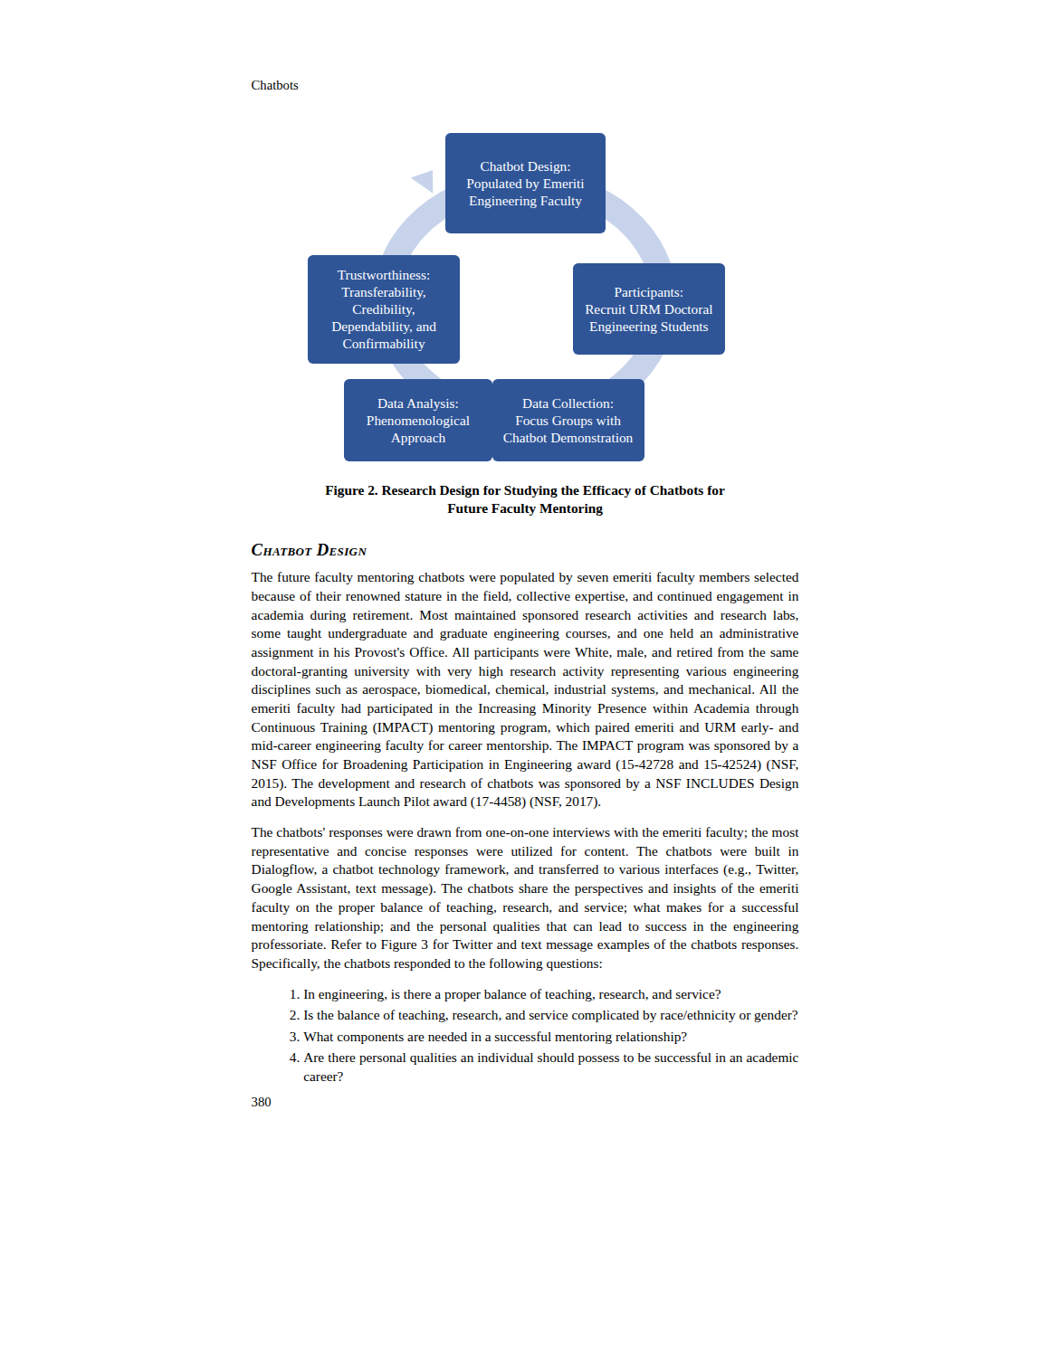Chatbots
Chatbot Design:
Populated by Emeriti
Engineering Faculty
Participants:
Recruit URM Doctoral
Engineering Students
Data Collection:
Focus Groups with
Chatbot Demonstration
Data Analysis:
Phenomenological
Approach
Trustworthiness:
Transferability,
Credibility,
Dependability, and
Confirmability
Figure 2. Research Design for Studying the Efficacy of Chatbots for
Future Faculty Mentoring
Chatbot Design
The future faculty mentoring chatbots were populated by seven emeriti faculty members selected because of their renowned stature in the field, collective expertise, and continued engagement in academia during retirement. Most maintained sponsored research activities and research labs, some taught undergraduate and graduate engineering courses, and one held an administrative assignment in his Provost's Office. All participants were White, male, and retired from the same doctoral-granting university with very high research activity representing various engineering disciplines such as aerospace, biomedical, chemical, industrial systems, and mechanical. All the emeriti faculty had participated in the Increasing Minority Presence within Academia through Continuous Training (IMPACT) mentoring program, which paired emeriti and URM early- and mid-career engineering faculty for career mentorship. The IMPACT program was sponsored by a NSF Office for Broadening Participation in Engineering award (15-42728 and 15-42524) (NSF, 2015). The development and research of chatbots was sponsored by a NSF INCLUDES Design and Developments Launch Pilot award (17-4458) (NSF, 2017).
The chatbots' responses were drawn from one-on-one interviews with the emeriti faculty; the most representative and concise responses were utilized for content. The chatbots were built in Dialogflow, a chatbot technology framework, and transferred to various interfaces (e.g., Twitter, Google Assistant, text message). The chatbots share the perspectives and insights of the emeriti faculty on the proper balance of teaching, research, and service; what makes for a successful mentoring relationship; and the personal qualities that can lead to success in the engineering professoriate. Refer to Figure 3 for Twitter and text message examples of the chatbots responses. Specifically, the chatbots responded to the following questions:
In engineering, is there a proper balance of teaching, research, and service?
Is the balance of teaching, research, and service complicated by race/ethnicity or gender?
What components are needed in a successful mentoring relationship?
Are there personal qualities an individual should possess to be successful in an academic career?
380